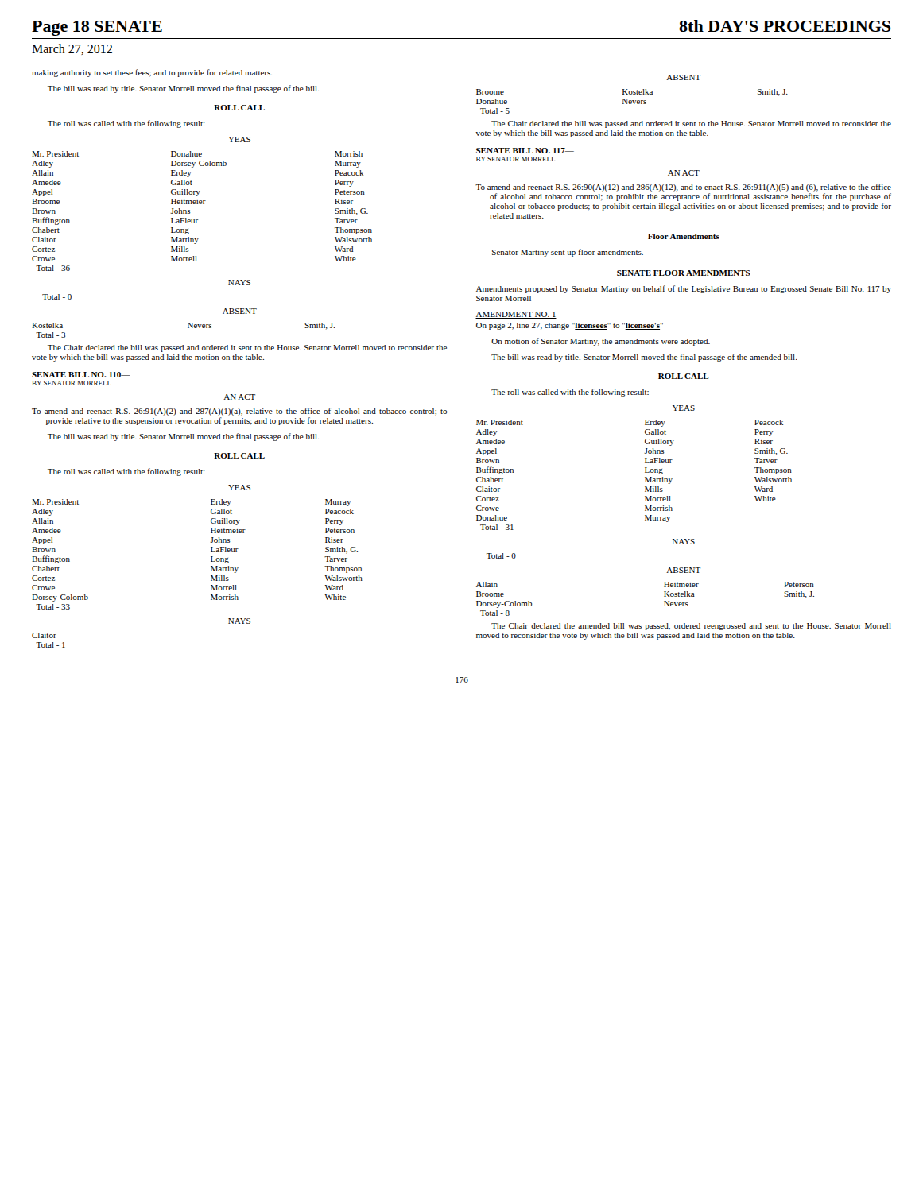Page 18 SENATE 8th DAY'S PROCEEDINGS
March 27, 2012
making authority to set these fees; and to provide for related matters.
The bill was read by title. Senator Morrell moved the final passage of the bill.
ROLL CALL
The roll was called with the following result:
YEAS
| Mr. President | Donahue | Morrish |
| Adley | Dorsey-Colomb | Murray |
| Allain | Erdey | Peacock |
| Amedee | Gallot | Perry |
| Appel | Guillory | Peterson |
| Broome | Heitmeier | Riser |
| Brown | Johns | Smith, G. |
| Buffington | LaFleur | Tarver |
| Chabert | Long | Thompson |
| Claitor | Martiny | Walsworth |
| Cortez | Mills | Ward |
| Crowe | Morrell | White |
| Total - 36 | | |
NAYS
Total - 0
ABSENT
| Kostelka | Nevers | Smith, J. |
| Total - 3 | | |
The Chair declared the bill was passed and ordered it sent to the House. Senator Morrell moved to reconsider the vote by which the bill was passed and laid the motion on the table.
SENATE BILL NO. 110—
BY SENATOR MORRELL
AN ACT
To amend and reenact R.S. 26:91(A)(2) and 287(A)(1)(a), relative to the office of alcohol and tobacco control; to provide relative to the suspension or revocation of permits; and to provide for related matters.
The bill was read by title. Senator Morrell moved the final passage of the bill.
ROLL CALL
The roll was called with the following result:
YEAS
| Mr. President | Erdey | Murray |
| Adley | Gallot | Peacock |
| Allain | Guillory | Perry |
| Amedee | Heitmeier | Peterson |
| Appel | Johns | Riser |
| Brown | LaFleur | Smith, G. |
| Buffington | Long | Tarver |
| Chabert | Martiny | Thompson |
| Cortez | Mills | Walsworth |
| Crowe | Morrell | Ward |
| Dorsey-Colomb | Morrish | White |
| Total - 33 | | |
NAYS
Claitor
Total - 1
ABSENT
| Broome | Kostelka | Smith, J. |
| Donahue | Nevers | |
| Total - 5 | | |
The Chair declared the bill was passed and ordered it sent to the House. Senator Morrell moved to reconsider the vote by which the bill was passed and laid the motion on the table.
SENATE BILL NO. 117—
BY SENATOR MORRELL
AN ACT
To amend and reenact R.S. 26:90(A)(12) and 286(A)(12), and to enact R.S. 26:911(A)(5) and (6), relative to the office of alcohol and tobacco control; to prohibit the acceptance of nutritional assistance benefits for the purchase of alcohol or tobacco products; to prohibit certain illegal activities on or about licensed premises; and to provide for related matters.
Floor Amendments
Senator Martiny sent up floor amendments.
SENATE FLOOR AMENDMENTS
Amendments proposed by Senator Martiny on behalf of the Legislative Bureau to Engrossed Senate Bill No. 117 by Senator Morrell
AMENDMENT NO. 1
On page 2, line 27, change "licensees" to "licensee's"
On motion of Senator Martiny, the amendments were adopted.
The bill was read by title. Senator Morrell moved the final passage of the amended bill.
ROLL CALL
The roll was called with the following result:
YEAS
| Mr. President | Erdey | Peacock |
| Adley | Gallot | Perry |
| Amedee | Guillory | Riser |
| Appel | Johns | Smith, G. |
| Brown | LaFleur | Tarver |
| Buffington | Long | Thompson |
| Chabert | Martiny | Walsworth |
| Claitor | Mills | Ward |
| Cortez | Morrell | White |
| Crowe | Morrish | |
| Donahue | Murray | |
| Total - 31 | | |
NAYS
Total - 0
ABSENT
| Allain | Heitmeier | Peterson |
| Broome | Kostelka | Smith, J. |
| Dorsey-Colomb | Nevers | |
| Total - 8 | | |
The Chair declared the amended bill was passed, ordered reengrossed and sent to the House. Senator Morrell moved to reconsider the vote by which the bill was passed and laid the motion on the table.
176